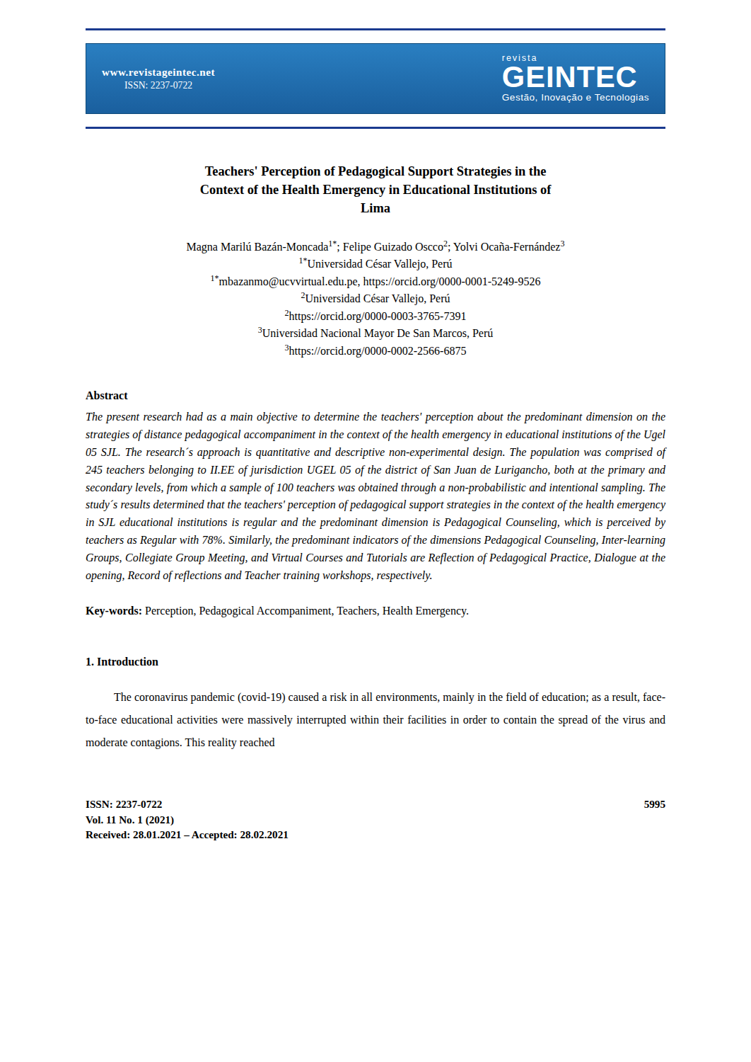www.revistageintec.net
ISSN: 2237-0722
revista GEINTEC
Gestão, Inovação e Tecnologias
Teachers' Perception of Pedagogical Support Strategies in the
Context of the Health Emergency in Educational Institutions of
Lima
Magna Marilú Bazán-Moncada1*; Felipe Guizado Oscco2; Yolvi Ocaña-Fernández3
1*Universidad César Vallejo, Perú
1*mbazanmo@ucvvirtual.edu.pe, https://orcid.org/0000-0001-5249-9526
2Universidad César Vallejo, Perú
2https://orcid.org/0000-0003-3765-7391
3Universidad Nacional Mayor De San Marcos, Perú
3https://orcid.org/0000-0002-2566-6875
Abstract
The present research had as a main objective to determine the teachers' perception about the predominant dimension on the strategies of distance pedagogical accompaniment in the context of the health emergency in educational institutions of the Ugel 05 SJL. The research´s approach is quantitative and descriptive non-experimental design. The population was comprised of 245 teachers belonging to II.EE of jurisdiction UGEL 05 of the district of San Juan de Lurigancho, both at the primary and secondary levels, from which a sample of 100 teachers was obtained through a non-probabilistic and intentional sampling. The study´s results determined that the teachers' perception of pedagogical support strategies in the context of the health emergency in SJL educational institutions is regular and the predominant dimension is Pedagogical Counseling, which is perceived by teachers as Regular with 78%. Similarly, the predominant indicators of the dimensions Pedagogical Counseling, Inter-learning Groups, Collegiate Group Meeting, and Virtual Courses and Tutorials are Reflection of Pedagogical Practice, Dialogue at the opening, Record of reflections and Teacher training workshops, respectively.
Key-words: Perception, Pedagogical Accompaniment, Teachers, Health Emergency.
1. Introduction
The coronavirus pandemic (covid-19) caused a risk in all environments, mainly in the field of education; as a result, face-to-face educational activities were massively interrupted within their facilities in order to contain the spread of the virus and moderate contagions. This reality reached
ISSN: 2237-0722
Vol. 11 No. 1 (2021)
Received: 28.01.2021 – Accepted: 28.02.2021
5995